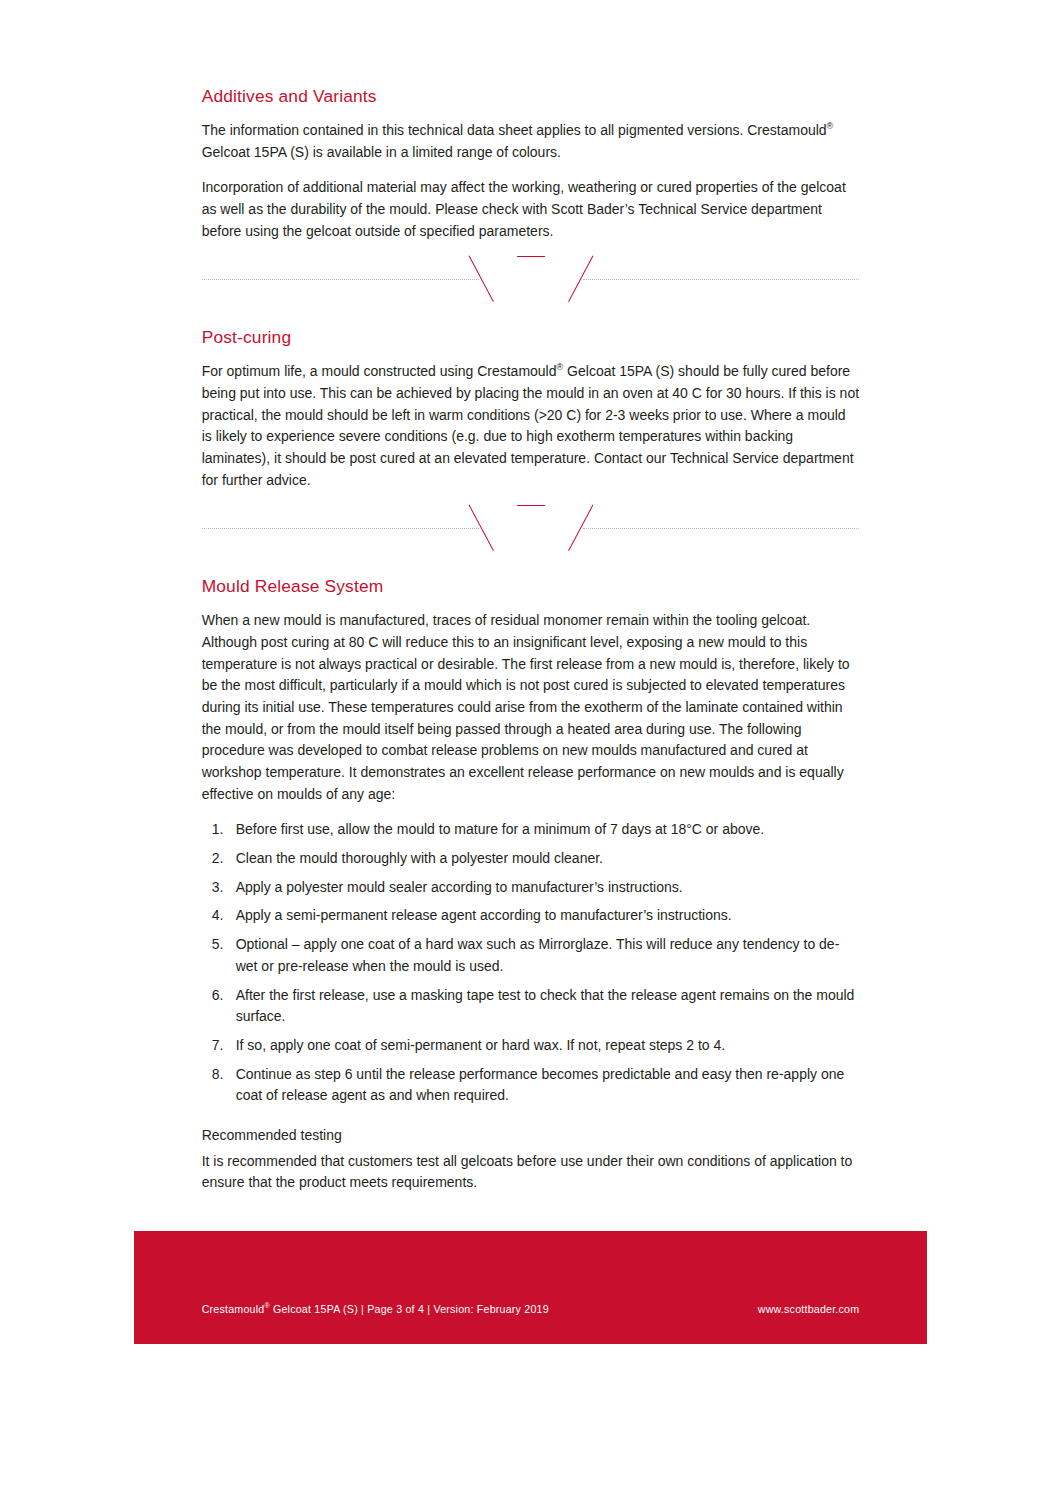Additives and Variants
The information contained in this technical data sheet applies to all pigmented versions. Crestamould® Gelcoat 15PA (S) is available in a limited range of colours.
Incorporation of additional material may affect the working, weathering or cured properties of the gelcoat as well as the durability of the mould. Please check with Scott Bader’s Technical Service department before using the gelcoat outside of specified parameters.
Post-curing
For optimum life, a mould constructed using Crestamould® Gelcoat 15PA (S) should be fully cured before being put into use. This can be achieved by placing the mould in an oven at 40 C for 30 hours. If this is not practical, the mould should be left in warm conditions (>20 C) for 2-3 weeks prior to use. Where a mould is likely to experience severe conditions (e.g. due to high exotherm temperatures within backing laminates), it should be post cured at an elevated temperature. Contact our Technical Service department for further advice.
Mould Release System
When a new mould is manufactured, traces of residual monomer remain within the tooling gelcoat. Although post curing at 80 C will reduce this to an insignificant level, exposing a new mould to this temperature is not always practical or desirable. The first release from a new mould is, therefore, likely to be the most difficult, particularly if a mould which is not post cured is subjected to elevated temperatures during its initial use. These temperatures could arise from the exotherm of the laminate contained within the mould, or from the mould itself being passed through a heated area during use. The following procedure was developed to combat release problems on new moulds manufactured and cured at workshop temperature. It demonstrates an excellent release performance on new moulds and is equally effective on moulds of any age:
Before first use, allow the mould to mature for a minimum of 7 days at 18°C or above.
Clean the mould thoroughly with a polyester mould cleaner.
Apply a polyester mould sealer according to manufacturer’s instructions.
Apply a semi-permanent release agent according to manufacturer’s instructions.
Optional – apply one coat of a hard wax such as Mirrorglaze. This will reduce any tendency to de-wet or pre-release when the mould is used.
After the first release, use a masking tape test to check that the release agent remains on the mould surface.
If so, apply one coat of semi-permanent or hard wax. If not, repeat steps 2 to 4.
Continue as step 6 until the release performance becomes predictable and easy then re-apply one coat of release agent as and when required.
Recommended testing
It is recommended that customers test all gelcoats before use under their own conditions of application to ensure that the product meets requirements.
Crestamould® Gelcoat 15PA (S) | Page 3 of 4 | Version: February 2019
www.scottbader.com